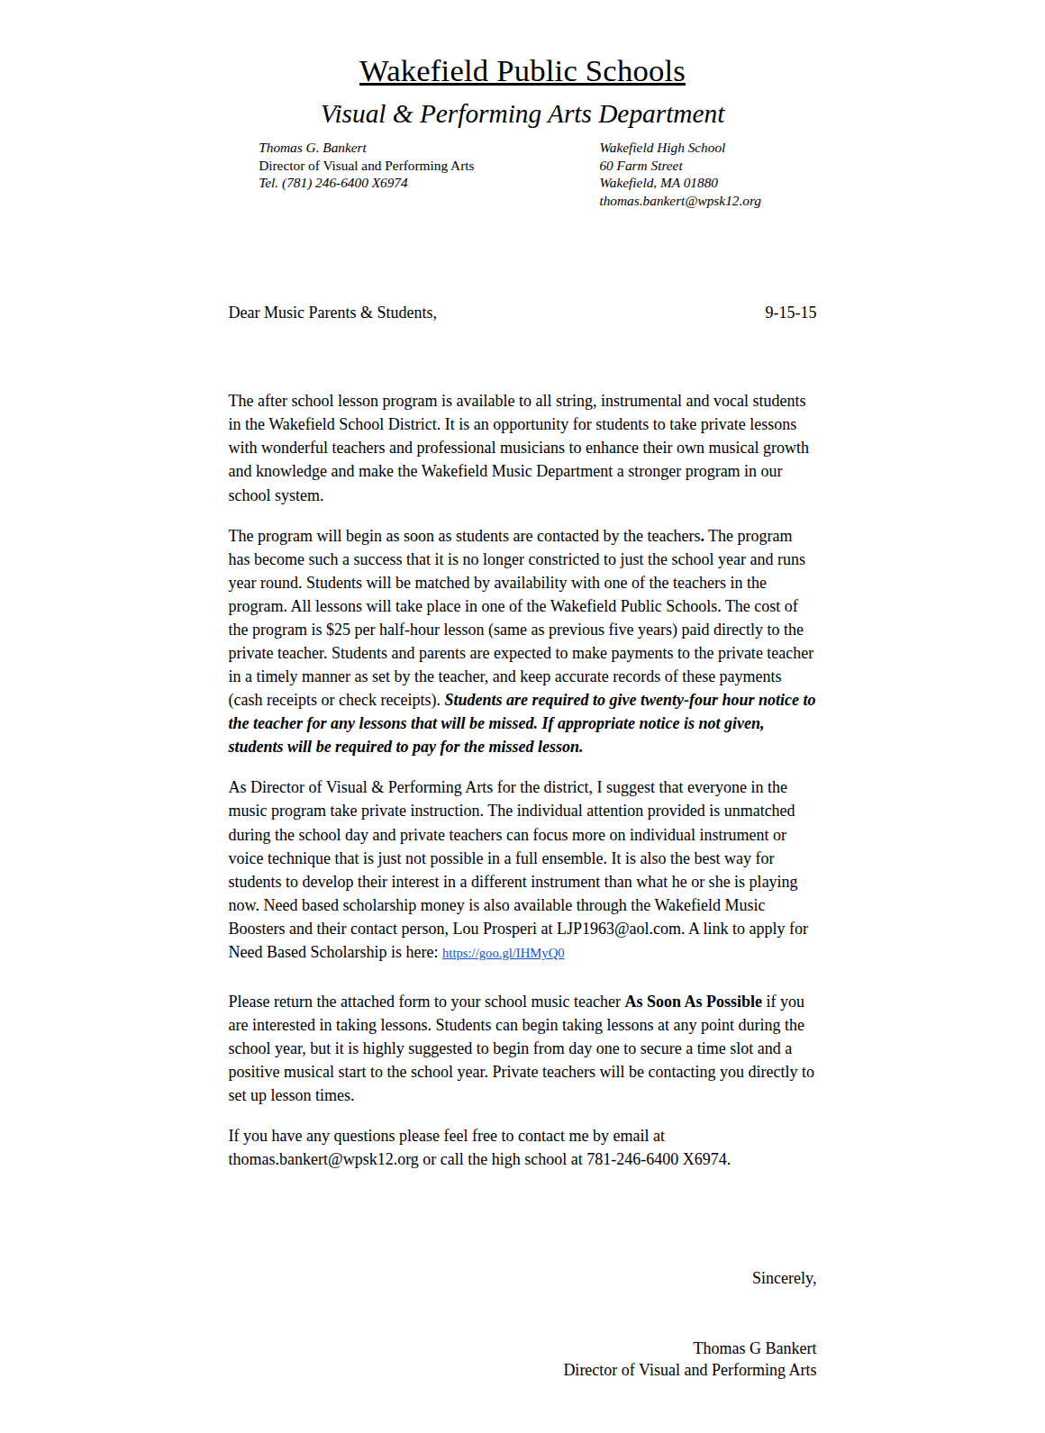Wakefield Public Schools
Visual & Performing Arts Department
| Thomas G. Bankert | Wakefield High School |
| Director of Visual and Performing Arts | 60 Farm Street |
| Tel. (781) 246-6400 X6974 | Wakefield, MA 01880 |
| | thomas.bankert@wpsk12.org |
Dear Music Parents & Students,
9-15-15
The after school lesson program is available to all string, instrumental and vocal students in the Wakefield School District. It is an opportunity for students to take private lessons with wonderful teachers and professional musicians to enhance their own musical growth and knowledge and make the Wakefield Music Department a stronger program in our school system.
The program will begin as soon as students are contacted by the teachers. The program has become such a success that it is no longer constricted to just the school year and runs year round. Students will be matched by availability with one of the teachers in the program. All lessons will take place in one of the Wakefield Public Schools. The cost of the program is $25 per half-hour lesson (same as previous five years) paid directly to the private teacher. Students and parents are expected to make payments to the private teacher in a timely manner as set by the teacher, and keep accurate records of these payments (cash receipts or check receipts). Students are required to give twenty-four hour notice to the teacher for any lessons that will be missed. If appropriate notice is not given, students will be required to pay for the missed lesson.
As Director of Visual & Performing Arts for the district, I suggest that everyone in the music program take private instruction. The individual attention provided is unmatched during the school day and private teachers can focus more on individual instrument or voice technique that is just not possible in a full ensemble. It is also the best way for students to develop their interest in a different instrument than what he or she is playing now. Need based scholarship money is also available through the Wakefield Music Boosters and their contact person, Lou Prosperi at LJP1963@aol.com. A link to apply for Need Based Scholarship is here: https://goo.gl/IHMyQ0
Please return the attached form to your school music teacher As Soon As Possible if you are interested in taking lessons. Students can begin taking lessons at any point during the school year, but it is highly suggested to begin from day one to secure a time slot and a positive musical start to the school year. Private teachers will be contacting you directly to set up lesson times.
If you have any questions please feel free to contact me by email at thomas.bankert@wpsk12.org or call the high school at 781-246-6400 X6974.
Sincerely,
Thomas G Bankert
Director of Visual and Performing Arts